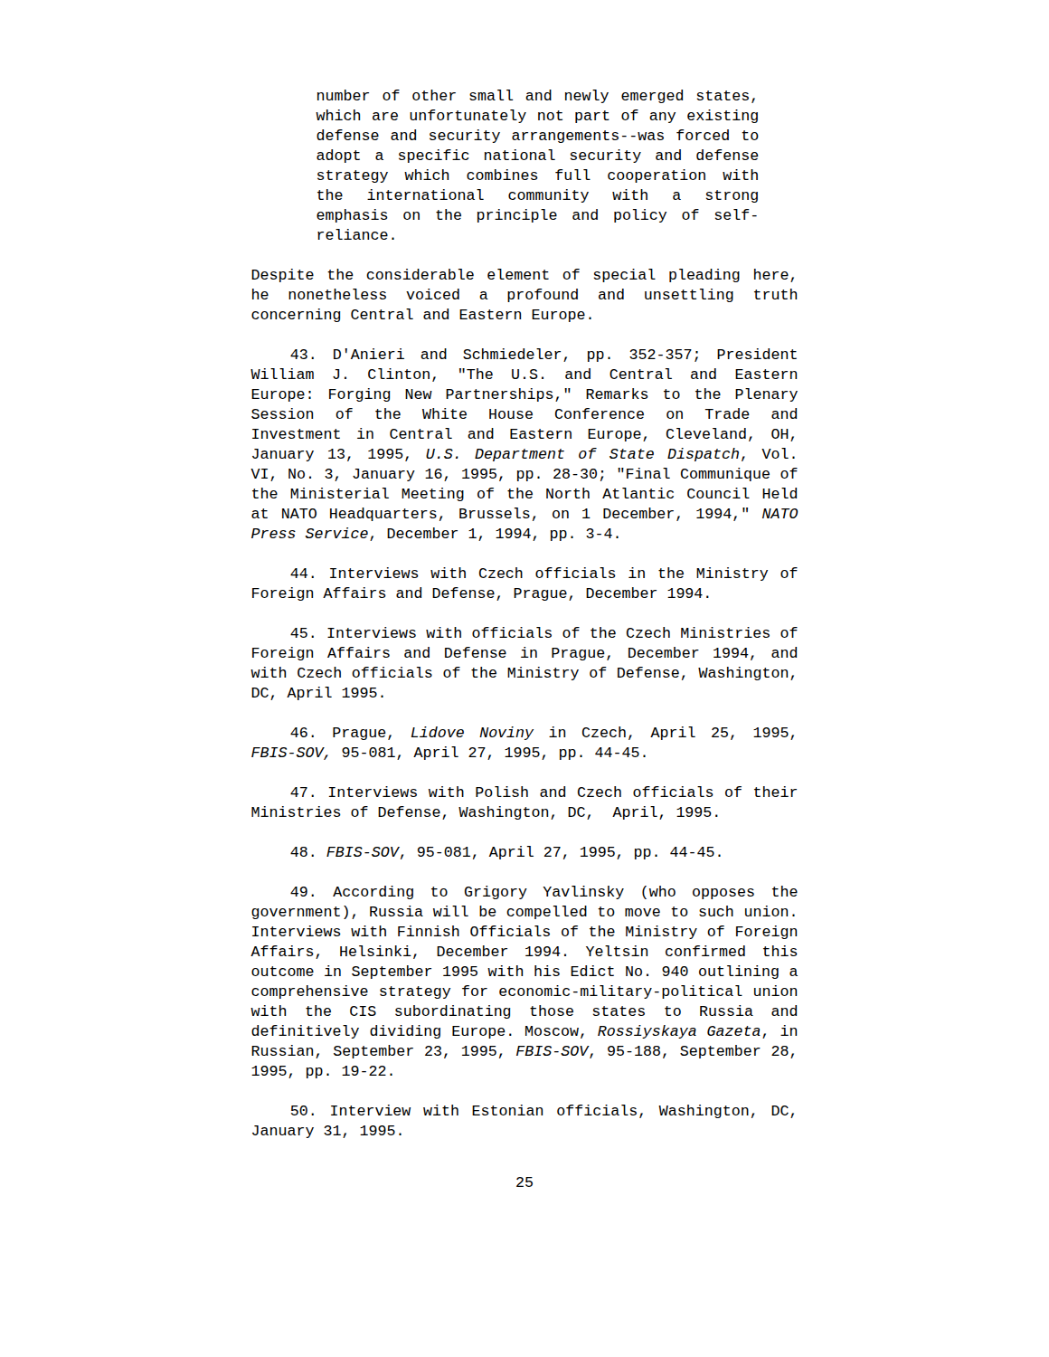number of other small and newly emerged states, which are unfortunately not part of any existing defense and security arrangements--was forced to adopt a specific national security and defense strategy which combines full cooperation with the international community with a strong emphasis on the principle and policy of self-reliance.
Despite the considerable element of special pleading here, he nonetheless voiced a profound and unsettling truth concerning Central and Eastern Europe.
43. D'Anieri and Schmiedeler, pp. 352-357; President William J. Clinton, "The U.S. and Central and Eastern Europe: Forging New Partnerships," Remarks to the Plenary Session of the White House Conference on Trade and Investment in Central and Eastern Europe, Cleveland, OH, January 13, 1995, U.S. Department of State Dispatch, Vol. VI, No. 3, January 16, 1995, pp. 28-30; "Final Communique of the Ministerial Meeting of the North Atlantic Council Held at NATO Headquarters, Brussels, on 1 December, 1994," NATO Press Service, December 1, 1994, pp. 3-4.
44. Interviews with Czech officials in the Ministry of Foreign Affairs and Defense, Prague, December 1994.
45. Interviews with officials of the Czech Ministries of Foreign Affairs and Defense in Prague, December 1994, and with Czech officials of the Ministry of Defense, Washington, DC, April 1995.
46. Prague, Lidove Noviny in Czech, April 25, 1995, FBIS-SOV, 95-081, April 27, 1995, pp. 44-45.
47. Interviews with Polish and Czech officials of their Ministries of Defense, Washington, DC, April, 1995.
48. FBIS-SOV, 95-081, April 27, 1995, pp. 44-45.
49. According to Grigory Yavlinsky (who opposes the government), Russia will be compelled to move to such union. Interviews with Finnish Officials of the Ministry of Foreign Affairs, Helsinki, December 1994. Yeltsin confirmed this outcome in September 1995 with his Edict No. 940 outlining a comprehensive strategy for economic-military-political union with the CIS subordinating those states to Russia and definitively dividing Europe. Moscow, Rossiyskaya Gazeta, in Russian, September 23, 1995, FBIS-SOV, 95-188, September 28, 1995, pp. 19-22.
50. Interview with Estonian officials, Washington, DC, January 31, 1995.
25